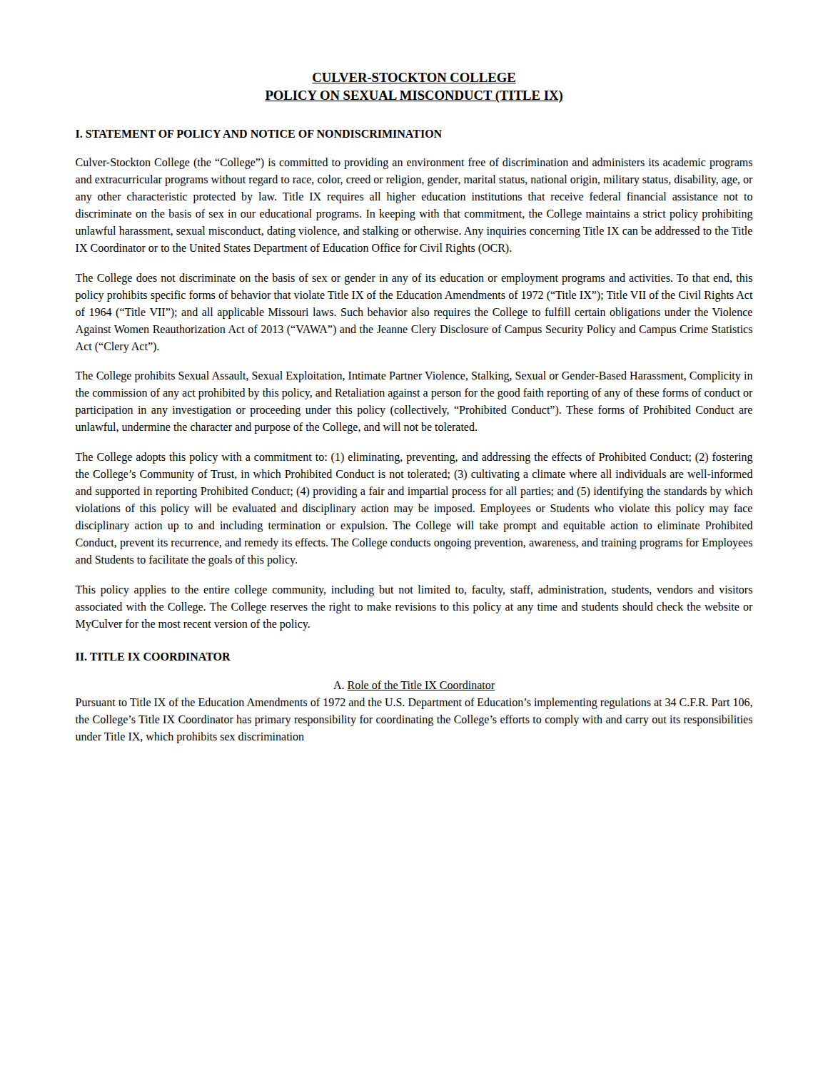CULVER-STOCKTON COLLEGE
POLICY ON SEXUAL MISCONDUCT (TITLE IX)
I. STATEMENT OF POLICY AND NOTICE OF NONDISCRIMINATION
Culver-Stockton College (the “College”) is committed to providing an environment free of discrimination and administers its academic programs and extracurricular programs without regard to race, color, creed or religion, gender, marital status, national origin, military status, disability, age, or any other characteristic protected by law. Title IX requires all higher education institutions that receive federal financial assistance not to discriminate on the basis of sex in our educational programs. In keeping with that commitment, the College maintains a strict policy prohibiting unlawful harassment, sexual misconduct, dating violence, and stalking or otherwise. Any inquiries concerning Title IX can be addressed to the Title IX Coordinator or to the United States Department of Education Office for Civil Rights (OCR).
The College does not discriminate on the basis of sex or gender in any of its education or employment programs and activities. To that end, this policy prohibits specific forms of behavior that violate Title IX of the Education Amendments of 1972 (“Title IX”); Title VII of the Civil Rights Act of 1964 (“Title VII”); and all applicable Missouri laws. Such behavior also requires the College to fulfill certain obligations under the Violence Against Women Reauthorization Act of 2013 (“VAWA”) and the Jeanne Clery Disclosure of Campus Security Policy and Campus Crime Statistics Act (“Clery Act”).
The College prohibits Sexual Assault, Sexual Exploitation, Intimate Partner Violence, Stalking, Sexual or Gender-Based Harassment, Complicity in the commission of any act prohibited by this policy, and Retaliation against a person for the good faith reporting of any of these forms of conduct or participation in any investigation or proceeding under this policy (collectively, “Prohibited Conduct”). These forms of Prohibited Conduct are unlawful, undermine the character and purpose of the College, and will not be tolerated.
The College adopts this policy with a commitment to: (1) eliminating, preventing, and addressing the effects of Prohibited Conduct; (2) fostering the College’s Community of Trust, in which Prohibited Conduct is not tolerated; (3) cultivating a climate where all individuals are well-informed and supported in reporting Prohibited Conduct; (4) providing a fair and impartial process for all parties; and (5) identifying the standards by which violations of this policy will be evaluated and disciplinary action may be imposed. Employees or Students who violate this policy may face disciplinary action up to and including termination or expulsion. The College will take prompt and equitable action to eliminate Prohibited Conduct, prevent its recurrence, and remedy its effects. The College conducts ongoing prevention, awareness, and training programs for Employees and Students to facilitate the goals of this policy.
This policy applies to the entire college community, including but not limited to, faculty, staff, administration, students, vendors and visitors associated with the College. The College reserves the right to make revisions to this policy at any time and students should check the website or MyCulver for the most recent version of the policy.
II. TITLE IX COORDINATOR
A. Role of the Title IX Coordinator
Pursuant to Title IX of the Education Amendments of 1972 and the U.S. Department of Education’s implementing regulations at 34 C.F.R. Part 106, the College’s Title IX Coordinator has primary responsibility for coordinating the College’s efforts to comply with and carry out its responsibilities under Title IX, which prohibits sex discrimination